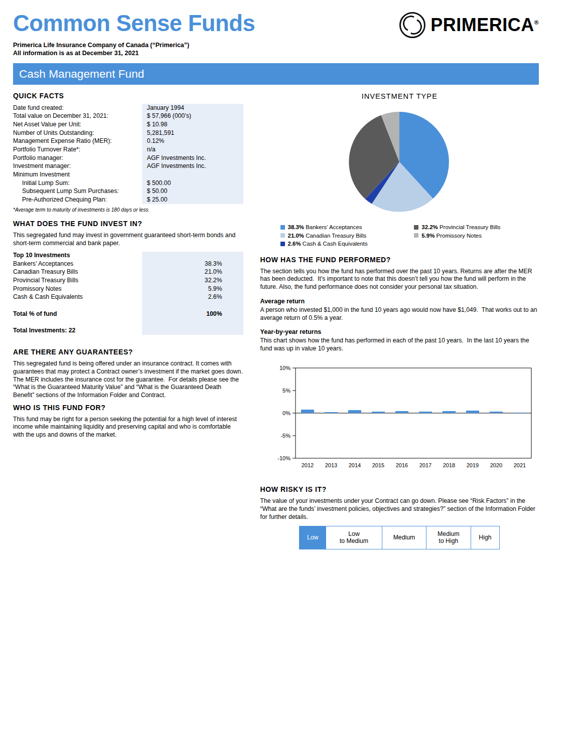Common Sense Funds
Primerica Life Insurance Company of Canada (“Primerica”)
All information is as at December 31, 2021
PRIMERICA®
Cash Management Fund
Quick Facts
| Date fund created: | January 1994 |
| Total value on December 31, 2021: | $ 57,966 (000’s) |
| Net Asset Value per Unit: | $ 10.98 |
| Number of Units Outstanding: | 5,281,591 |
| Management Expense Ratio (MER): | 0.12% |
| Portfolio Turnover Rate*: | n/a |
| Portfolio manager: | AGF Investments Inc. |
| Investment manager: | AGF Investments Inc. |
| Minimum Investment | |
| Initial Lump Sum: | $ 500.00 |
| Subsequent Lump Sum Purchases: | $ 50.00 |
| Pre-Authorized Chequing Plan: | $ 25.00 |
*Average term to maturity of investments is 180 days or less.
What does the fund invest in?
This segregated fund may invest in government guaranteed short-term bonds and short-term commercial and bank paper.
| Top 10 Investments | |
| Bankers’ Acceptances | 38.3% |
| Canadian Treasury Bills | 21.0% |
| Provincial Treasury Bills | 32.2% |
| Promissory Notes | 5.9% |
| Cash & Cash Equivalents | 2.6% |
| Total % of fund | 100% |
| Total Investments: 22 | |
Are there any guarantees?
This segregated fund is being offered under an insurance contract. It comes with guarantees that may protect a Contract owner’s investment if the market goes down. The MER includes the insurance cost for the guarantee. For details please see the “What is the Guaranteed Maturity Value” and “What is the Guaranteed Death Benefit” sections of the Information Folder and Contract.
Who is this fund for?
This fund may be right for a person seeking the potential for a high level of interest income while maintaining liquidity and preserving capital and who is comfortable with the ups and downs of the market.
INVESTMENT TYPE
38.3% Bankers’ Acceptances
32.2% Provincial Treasury Bills
21.0% Canadian Treasury Bills
5.9% Promissory Notes
2.6% Cash & Cash Equivalents
How has the fund performed?
The section tells you how the fund has performed over the past 10 years. Returns are after the MER has been deducted. It’s important to note that this doesn’t tell you how the fund will perform in the future. Also, the fund performance does not consider your personal tax situation.
Average return
A person who invested $1,000 in the fund 10 years ago would now have $1,049. That works out to an average return of 0.5% a year.
Year-by-year returns
This chart shows how the fund has performed in each of the past 10 years. In the last 10 years the fund was up in value 10 years.
10% 5% 0% -5% -10% 2012 2013 2014 2015 2016 2017 2018 2019 2020 2021
How risky is it?
The value of your investments under your Contract can go down. Please see “Risk Factors” in the “What are the funds’ investment policies, objectives and strategies?” section of the Information Folder for further details.
| Low | Low to Medium | Medium | Medium to High | High |